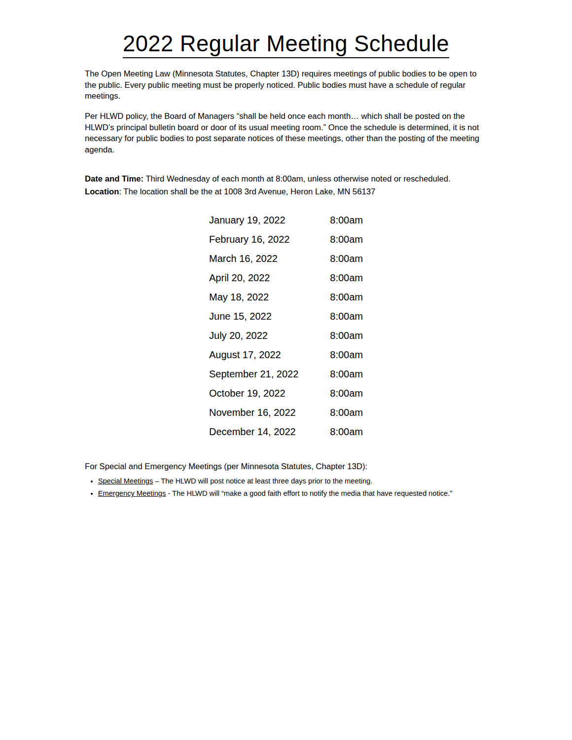2022 Regular Meeting Schedule
The Open Meeting Law (Minnesota Statutes, Chapter 13D) requires meetings of public bodies to be open to the public. Every public meeting must be properly noticed. Public bodies must have a schedule of regular meetings.
Per HLWD policy, the Board of Managers “shall be held once each month… which shall be posted on the HLWD’s principal bulletin board or door of its usual meeting room.” Once the schedule is determined, it is not necessary for public bodies to post separate notices of these meetings, other than the posting of the meeting agenda.
Date and Time: Third Wednesday of each month at 8:00am, unless otherwise noted or rescheduled.
Location: The location shall be the at 1008 3rd Avenue, Heron Lake, MN 56137
| January 19, 2022 | 8:00am |
| February 16, 2022 | 8:00am |
| March 16, 2022 | 8:00am |
| April 20, 2022 | 8:00am |
| May 18, 2022 | 8:00am |
| June 15, 2022 | 8:00am |
| July 20, 2022 | 8:00am |
| August 17, 2022 | 8:00am |
| September 21, 2022 | 8:00am |
| October 19, 2022 | 8:00am |
| November 16, 2022 | 8:00am |
| December 14, 2022 | 8:00am |
For Special and Emergency Meetings (per Minnesota Statutes, Chapter 13D):
Special Meetings – The HLWD will post notice at least three days prior to the meeting.
Emergency Meetings - The HLWD will “make a good faith effort to notify the media that have requested notice.”